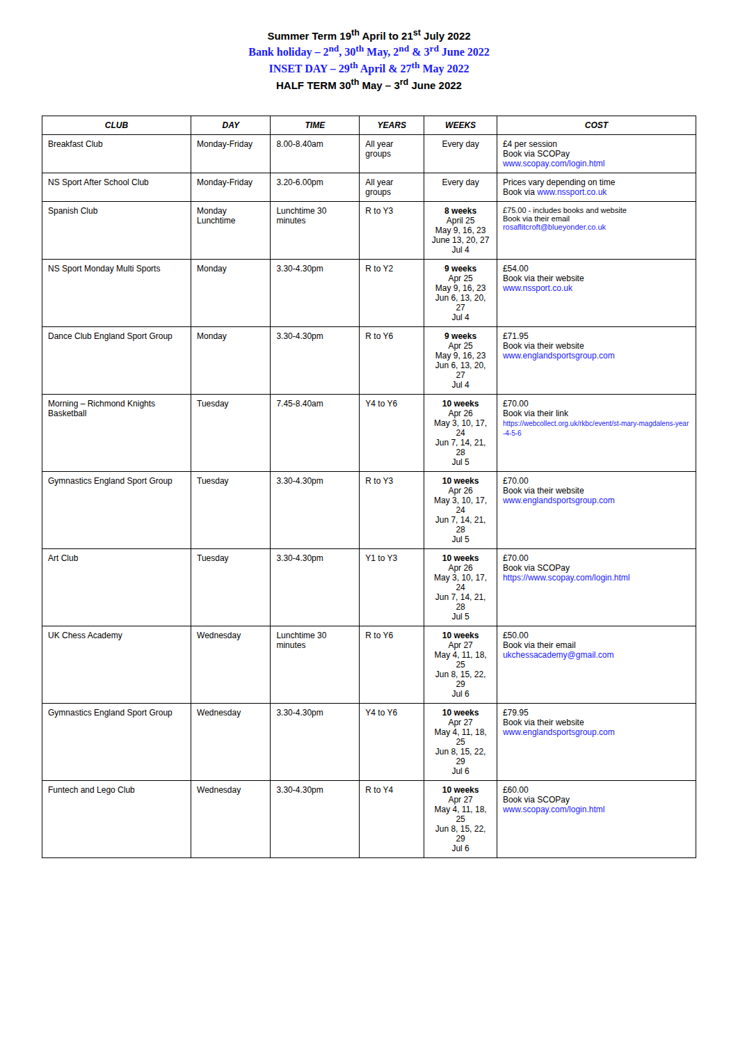Summer Term 19th April to 21st July 2022
Bank holiday – 2nd, 30th May, 2nd & 3rd June 2022
INSET DAY – 29th April & 27th May 2022
HALF TERM 30th May – 3rd June 2022
| CLUB | DAY | TIME | YEARS | WEEKS | COST |
| --- | --- | --- | --- | --- | --- |
| Breakfast Club | Monday-Friday | 8.00-8.40am | All year groups | Every day | £4 per session Book via SCOPay www.scopay.com/login.html |
| NS Sport After School Club | Monday-Friday | 3.20-6.00pm | All year groups | Every day | Prices vary depending on time Book via www.nssport.co.uk |
| Spanish Club | Monday Lunchtime | Lunchtime 30 minutes | R to Y3 | 8 weeks April 25 May 9, 16, 23 June 13, 20, 27 Jul 4 | £75.00 - includes books and website Book via their email rosaflitcroft@blueyonder.co.uk |
| NS Sport Monday Multi Sports | Monday | 3.30-4.30pm | R to Y2 | 9 weeks Apr 25 May 9, 16, 23 Jun 6, 13, 20, 27 Jul 4 | £54.00 Book via their website www.nssport.co.uk |
| Dance Club England Sport Group | Monday | 3.30-4.30pm | R to Y6 | 9 weeks Apr 25 May 9, 16, 23 Jun 6, 13, 20, 27 Jul 4 | £71.95 Book via their website www.englandsportsgroup.com |
| Morning – Richmond Knights Basketball | Tuesday | 7.45-8.40am | Y4 to Y6 | 10 weeks Apr 26 May 3, 10, 17, 24 Jun 7, 14, 21, 28 Jul 5 | £70.00 Book via their link https://webcollect.org.uk/rkbc/event/st-mary-magdalens-year-4-5-6 |
| Gymnastics England Sport Group | Tuesday | 3.30-4.30pm | R to Y3 | 10 weeks Apr 26 May 3, 10, 17, 24 Jun 7, 14, 21, 28 Jul 5 | £70.00 Book via their website www.englandsportsgroup.com |
| Art Club | Tuesday | 3.30-4.30pm | Y1 to Y3 | 10 weeks Apr 26 May 3, 10, 17, 24 Jun 7, 14, 21, 28 Jul 5 | £70.00 Book via SCOPay https://www.scopay.com/login.html |
| UK Chess Academy | Wednesday | Lunchtime 30 minutes | R to Y6 | 10 weeks Apr 27 May 4, 11, 18, 25 Jun 8, 15, 22, 29 Jul 6 | £50.00 Book via their email ukchessacademy@gmail.com |
| Gymnastics England Sport Group | Wednesday | 3.30-4.30pm | Y4 to Y6 | 10 weeks Apr 27 May 4, 11, 18, 25 Jun 8, 15, 22, 29 Jul 6 | £79.95 Book via their website www.englandsportsgroup.com |
| Funtech and Lego Club | Wednesday | 3.30-4.30pm | R to Y4 | 10 weeks Apr 27 May 4, 11, 18, 25 Jun 8, 15, 22, 29 Jul 6 | £60.00 Book via SCOPay www.scopay.com/login.html |